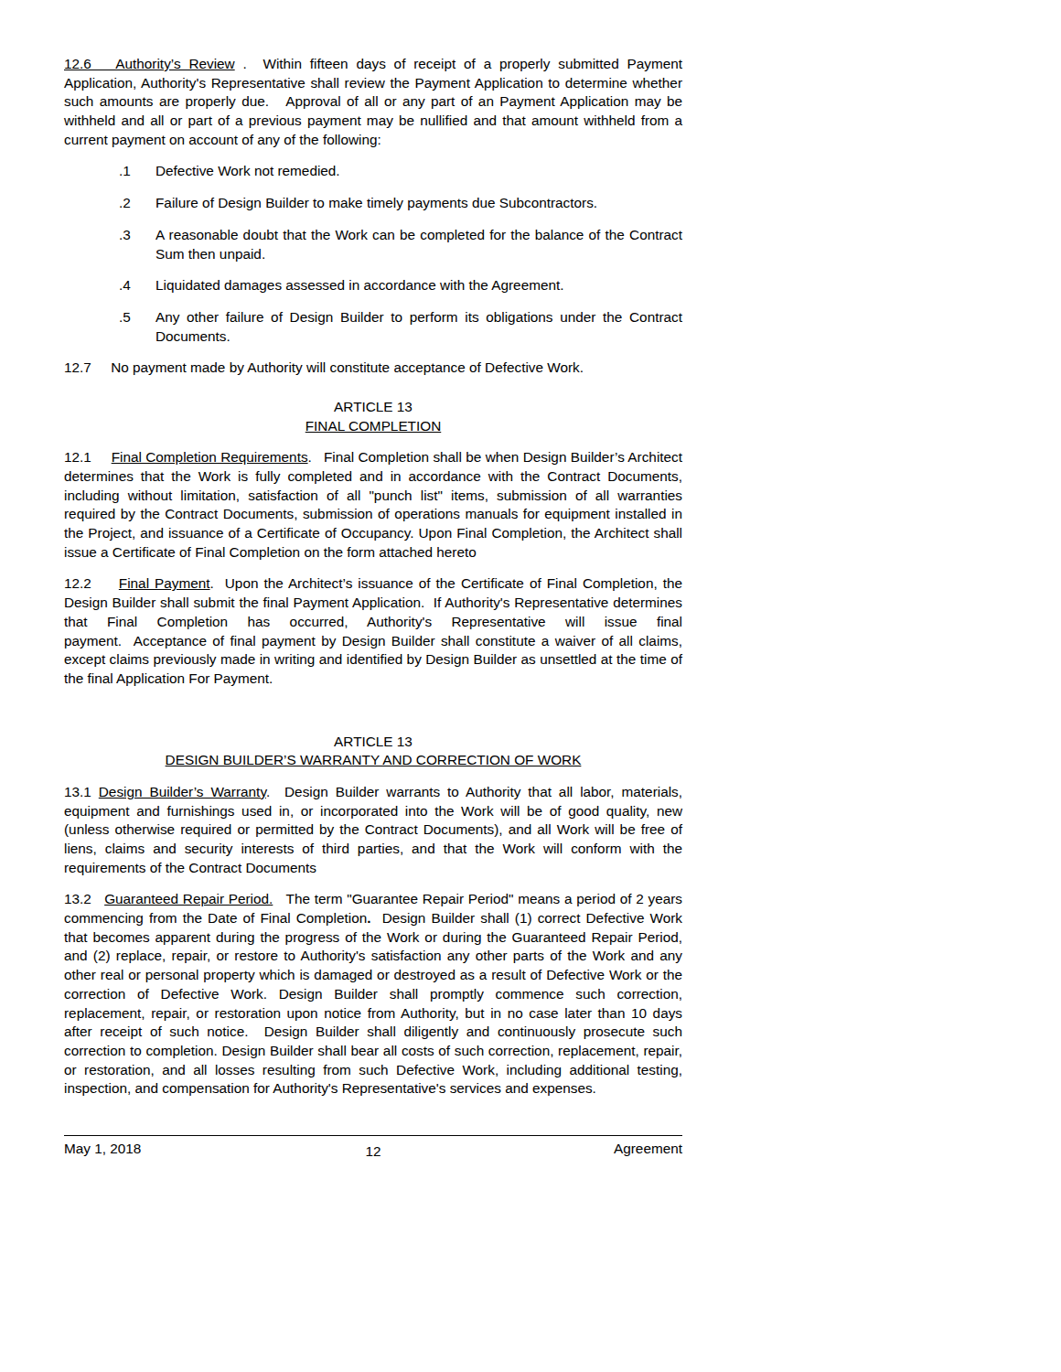12.6 Authority’s Review . Within fifteen days of receipt of a properly submitted Payment Application, Authority's Representative shall review the Payment Application to determine whether such amounts are properly due. Approval of all or any part of an Payment Application may be withheld and all or part of a previous payment may be nullified and that amount withheld from a current payment on account of any of the following:
.1 Defective Work not remedied.
.2 Failure of Design Builder to make timely payments due Subcontractors.
.3 A reasonable doubt that the Work can be completed for the balance of the Contract Sum then unpaid.
.4 Liquidated damages assessed in accordance with the Agreement.
.5 Any other failure of Design Builder to perform its obligations under the Contract Documents.
12.7 No payment made by Authority will constitute acceptance of Defective Work.
ARTICLE 13 FINAL COMPLETION
12.1 Final Completion Requirements. Final Completion shall be when Design Builder’s Architect determines that the Work is fully completed and in accordance with the Contract Documents, including without limitation, satisfaction of all "punch list" items, submission of all warranties required by the Contract Documents, submission of operations manuals for equipment installed in the Project, and issuance of a Certificate of Occupancy. Upon Final Completion, the Architect shall issue a Certificate of Final Completion on the form attached hereto
12.2 Final Payment. Upon the Architect’s issuance of the Certificate of Final Completion, the Design Builder shall submit the final Payment Application. If Authority's Representative determines that Final Completion has occurred, Authority's Representative will issue final payment. Acceptance of final payment by Design Builder shall constitute a waiver of all claims, except claims previously made in writing and identified by Design Builder as unsettled at the time of the final Application For Payment.
ARTICLE 13 DESIGN BUILDER’S WARRANTY AND CORRECTION OF WORK
13.1 Design Builder’s Warranty. Design Builder warrants to Authority that all labor, materials, equipment and furnishings used in, or incorporated into the Work will be of good quality, new (unless otherwise required or permitted by the Contract Documents), and all Work will be free of liens, claims and security interests of third parties, and that the Work will conform with the requirements of the Contract Documents
13.2 Guaranteed Repair Period. The term "Guarantee Repair Period" means a period of 2 years commencing from the Date of Final Completion. Design Builder shall (1) correct Defective Work that becomes apparent during the progress of the Work or during the Guaranteed Repair Period, and (2) replace, repair, or restore to Authority's satisfaction any other parts of the Work and any other real or personal property which is damaged or destroyed as a result of Defective Work or the correction of Defective Work. Design Builder shall promptly commence such correction, replacement, repair, or restoration upon notice from Authority, but in no case later than 10 days after receipt of such notice. Design Builder shall diligently and continuously prosecute such correction to completion. Design Builder shall bear all costs of such correction, replacement, repair, or restoration, and all losses resulting from such Defective Work, including additional testing, inspection, and compensation for Authority's Representative's services and expenses.
May 1, 2018 Agreement
12